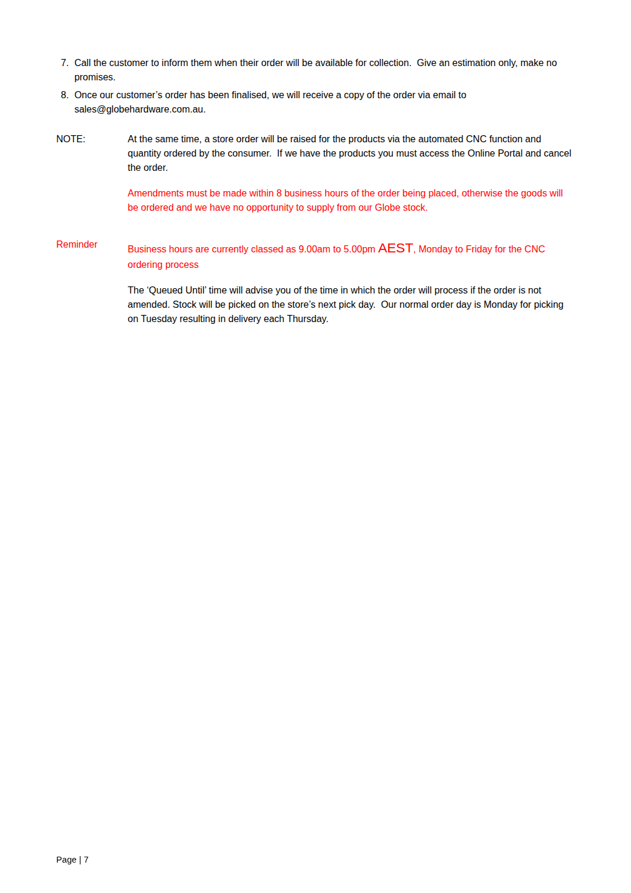Call the customer to inform them when their order will be available for collection. Give an estimation only, make no promises.
Once our customer’s order has been finalised, we will receive a copy of the order via email to sales@globehardware.com.au.
NOTE:
At the same time, a store order will be raised for the products via the automated CNC function and quantity ordered by the consumer. If we have the products you must access the Online Portal and cancel the order.
Amendments must be made within 8 business hours of the order being placed, otherwise the goods will be ordered and we have no opportunity to supply from our Globe stock.
Reminder
Business hours are currently classed as 9.00am to 5.00pm AEST, Monday to Friday for the CNC ordering process
The ‘Queued Until’ time will advise you of the time in which the order will process if the order is not amended. Stock will be picked on the store’s next pick day. Our normal order day is Monday for picking on Tuesday resulting in delivery each Thursday.
Page | 7